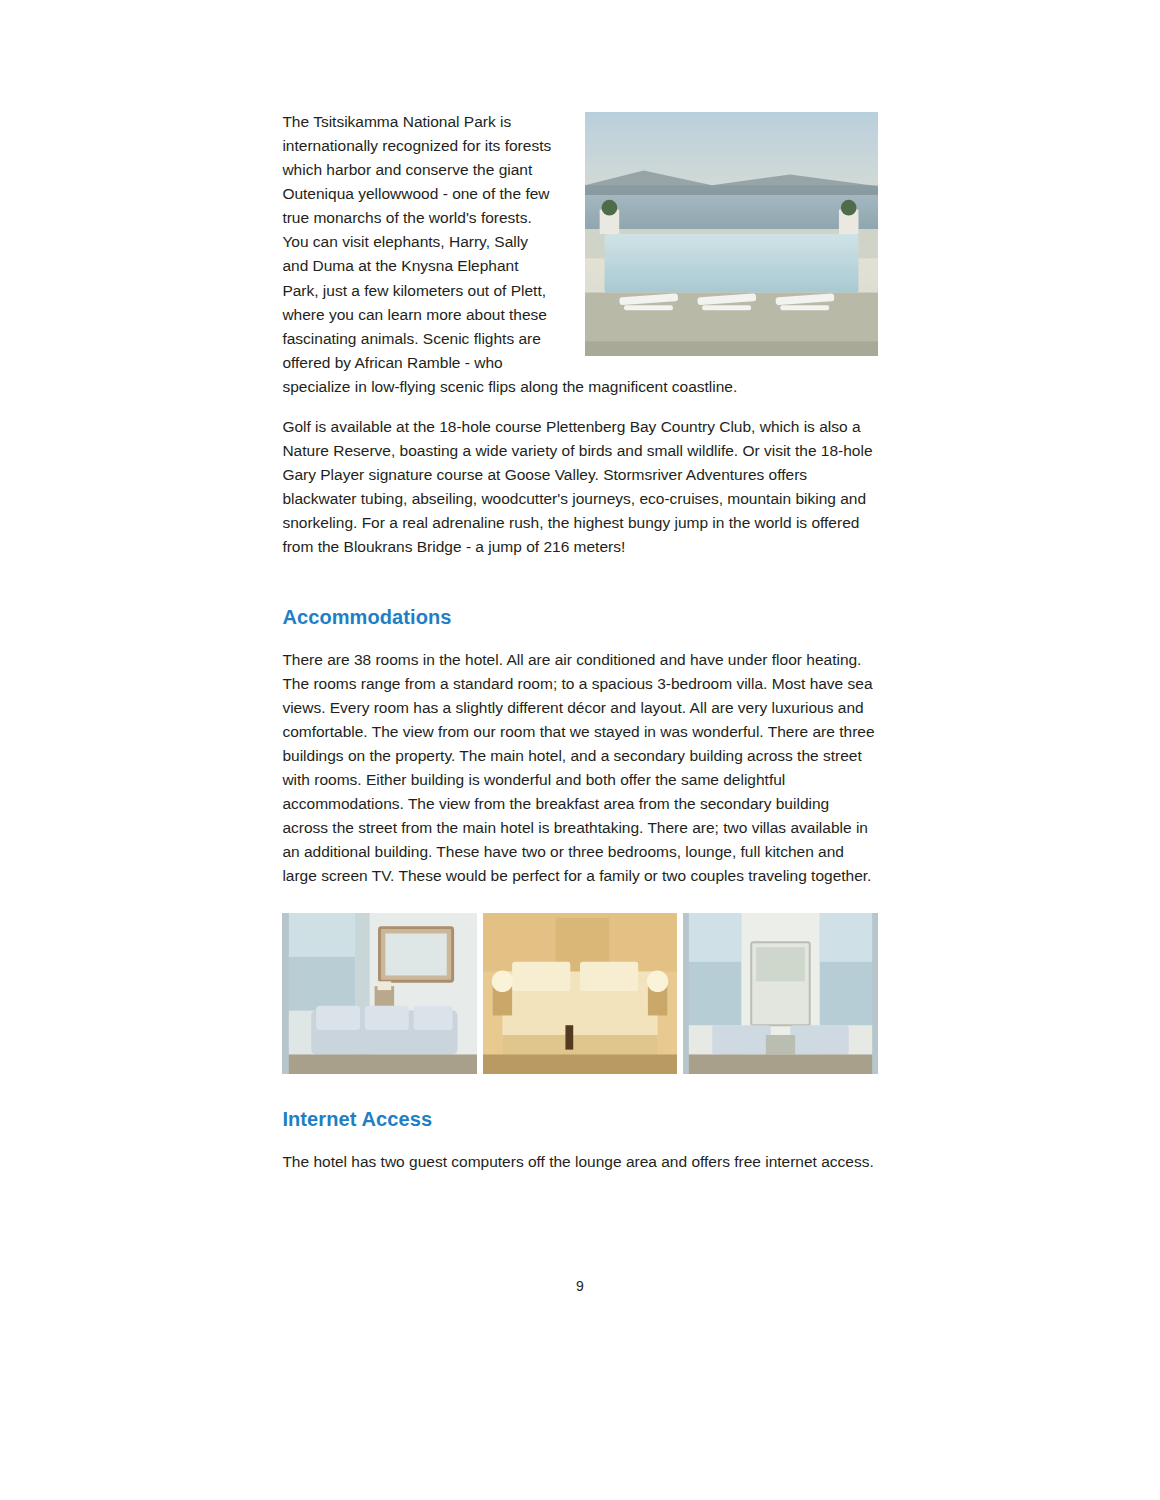The Tsitsikamma National Park is internationally recognized for its forests which harbor and conserve the giant Outeniqua yellowwood - one of the few true monarchs of the world's forests. You can visit elephants, Harry, Sally and Duma at the Knysna Elephant Park, just a few kilometers out of Plett, where you can learn more about these fascinating animals. Scenic flights are offered by African Ramble - who specialize in low-flying scenic flips along the magnificent coastline.
Golf is available at the 18-hole course Plettenberg Bay Country Club, which is also a Nature Reserve, boasting a wide variety of birds and small wildlife. Or visit the 18-hole Gary Player signature course at Goose Valley. Stormsriver Adventures offers blackwater tubing, abseiling, woodcutter's journeys, eco-cruises, mountain biking and snorkeling. For a real adrenaline rush, the highest bungy jump in the world is offered from the Bloukrans Bridge - a jump of 216 meters!
Accommodations
There are 38 rooms in the hotel. All are air conditioned and have under floor heating. The rooms range from a standard room; to a spacious 3-bedroom villa. Most have sea views. Every room has a slightly different décor and layout. All are very luxurious and comfortable. The view from our room that we stayed in was wonderful. There are three buildings on the property. The main hotel, and a secondary building across the street with rooms. Either building is wonderful and both offer the same delightful accommodations. The view from the breakfast area from the secondary building across the street from the main hotel is breathtaking. There are; two villas available in an additional building. These have two or three bedrooms, lounge, full kitchen and large screen TV. These would be perfect for a family or two couples traveling together.
Internet Access
The hotel has two guest computers off the lounge area and offers free internet access.
9